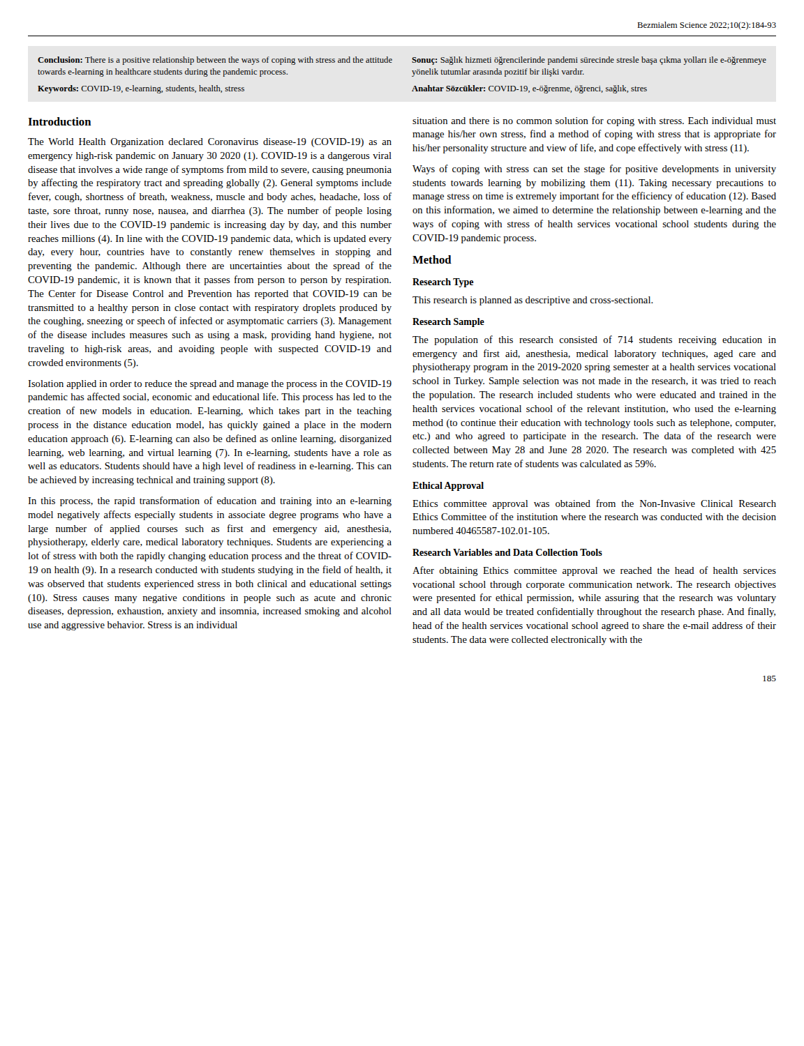Bezmialem Science 2022;10(2):184-93
Conclusion: There is a positive relationship between the ways of coping with stress and the attitude towards e-learning in healthcare students during the pandemic process.
Keywords: COVID-19, e-learning, students, health, stress
Sonuç: Sağlık hizmeti öğrencilerinde pandemi sürecinde stresle başa çıkma yolları ile e-öğrenmeye yönelik tutumlar arasında pozitif bir ilişki vardır.
Anahtar Sözcükler: COVID-19, e-öğrenme, öğrenci, sağlık, stres
Introduction
The World Health Organization declared Coronavirus disease-19 (COVID-19) as an emergency high-risk pandemic on January 30 2020 (1). COVID-19 is a dangerous viral disease that involves a wide range of symptoms from mild to severe, causing pneumonia by affecting the respiratory tract and spreading globally (2). General symptoms include fever, cough, shortness of breath, weakness, muscle and body aches, headache, loss of taste, sore throat, runny nose, nausea, and diarrhea (3). The number of people losing their lives due to the COVID-19 pandemic is increasing day by day, and this number reaches millions (4). In line with the COVID-19 pandemic data, which is updated every day, every hour, countries have to constantly renew themselves in stopping and preventing the pandemic. Although there are uncertainties about the spread of the COVID-19 pandemic, it is known that it passes from person to person by respiration. The Center for Disease Control and Prevention has reported that COVID-19 can be transmitted to a healthy person in close contact with respiratory droplets produced by the coughing, sneezing or speech of infected or asymptomatic carriers (3). Management of the disease includes measures such as using a mask, providing hand hygiene, not traveling to high-risk areas, and avoiding people with suspected COVID-19 and crowded environments (5).
Isolation applied in order to reduce the spread and manage the process in the COVID-19 pandemic has affected social, economic and educational life. This process has led to the creation of new models in education. E-learning, which takes part in the teaching process in the distance education model, has quickly gained a place in the modern education approach (6). E-learning can also be defined as online learning, disorganized learning, web learning, and virtual learning (7). In e-learning, students have a role as well as educators. Students should have a high level of readiness in e-learning. This can be achieved by increasing technical and training support (8).
In this process, the rapid transformation of education and training into an e-learning model negatively affects especially students in associate degree programs who have a large number of applied courses such as first and emergency aid, anesthesia, physiotherapy, elderly care, medical laboratory techniques. Students are experiencing a lot of stress with both the rapidly changing education process and the threat of COVID-19 on health (9). In a research conducted with students studying in the field of health, it was observed that students experienced stress in both clinical and educational settings (10). Stress causes many negative conditions in people such as acute and chronic diseases, depression, exhaustion, anxiety and insomnia, increased smoking and alcohol use and aggressive behavior. Stress is an individual
situation and there is no common solution for coping with stress. Each individual must manage his/her own stress, find a method of coping with stress that is appropriate for his/her personality structure and view of life, and cope effectively with stress (11).
Ways of coping with stress can set the stage for positive developments in university students towards learning by mobilizing them (11). Taking necessary precautions to manage stress on time is extremely important for the efficiency of education (12). Based on this information, we aimed to determine the relationship between e-learning and the ways of coping with stress of health services vocational school students during the COVID-19 pandemic process.
Method
Research Type
This research is planned as descriptive and cross-sectional.
Research Sample
The population of this research consisted of 714 students receiving education in emergency and first aid, anesthesia, medical laboratory techniques, aged care and physiotherapy program in the 2019-2020 spring semester at a health services vocational school in Turkey. Sample selection was not made in the research, it was tried to reach the population. The research included students who were educated and trained in the health services vocational school of the relevant institution, who used the e-learning method (to continue their education with technology tools such as telephone, computer, etc.) and who agreed to participate in the research. The data of the research were collected between May 28 and June 28 2020. The research was completed with 425 students. The return rate of students was calculated as 59%.
Ethical Approval
Ethics committee approval was obtained from the Non-Invasive Clinical Research Ethics Committee of the institution where the research was conducted with the decision numbered 40465587-102.01-105.
Research Variables and Data Collection Tools
After obtaining Ethics committee approval we reached the head of health services vocational school through corporate communication network. The research objectives were presented for ethical permission, while assuring that the research was voluntary and all data would be treated confidentially throughout the research phase. And finally, head of the health services vocational school agreed to share the e-mail address of their students. The data were collected electronically with the
185